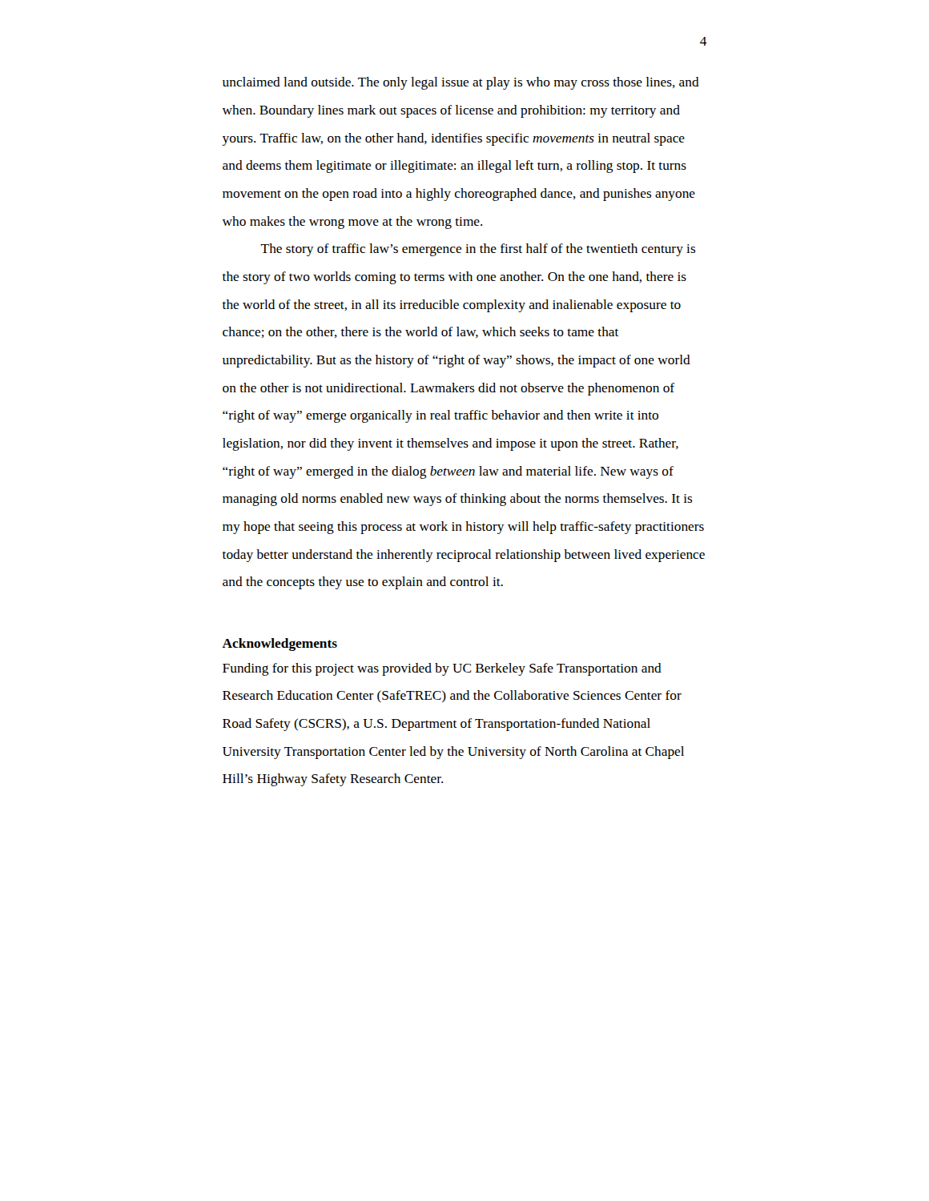4
unclaimed land outside. The only legal issue at play is who may cross those lines, and when. Boundary lines mark out spaces of license and prohibition: my territory and yours. Traffic law, on the other hand, identifies specific movements in neutral space and deems them legitimate or illegitimate: an illegal left turn, a rolling stop. It turns movement on the open road into a highly choreographed dance, and punishes anyone who makes the wrong move at the wrong time.
The story of traffic law’s emergence in the first half of the twentieth century is the story of two worlds coming to terms with one another. On the one hand, there is the world of the street, in all its irreducible complexity and inalienable exposure to chance; on the other, there is the world of law, which seeks to tame that unpredictability. But as the history of “right of way” shows, the impact of one world on the other is not unidirectional. Lawmakers did not observe the phenomenon of “right of way” emerge organically in real traffic behavior and then write it into legislation, nor did they invent it themselves and impose it upon the street. Rather, “right of way” emerged in the dialog between law and material life. New ways of managing old norms enabled new ways of thinking about the norms themselves. It is my hope that seeing this process at work in history will help traffic-safety practitioners today better understand the inherently reciprocal relationship between lived experience and the concepts they use to explain and control it.
Acknowledgements
Funding for this project was provided by UC Berkeley Safe Transportation and Research Education Center (SafeTREC) and the Collaborative Sciences Center for Road Safety (CSCRS), a U.S. Department of Transportation-funded National University Transportation Center led by the University of North Carolina at Chapel Hill’s Highway Safety Research Center.